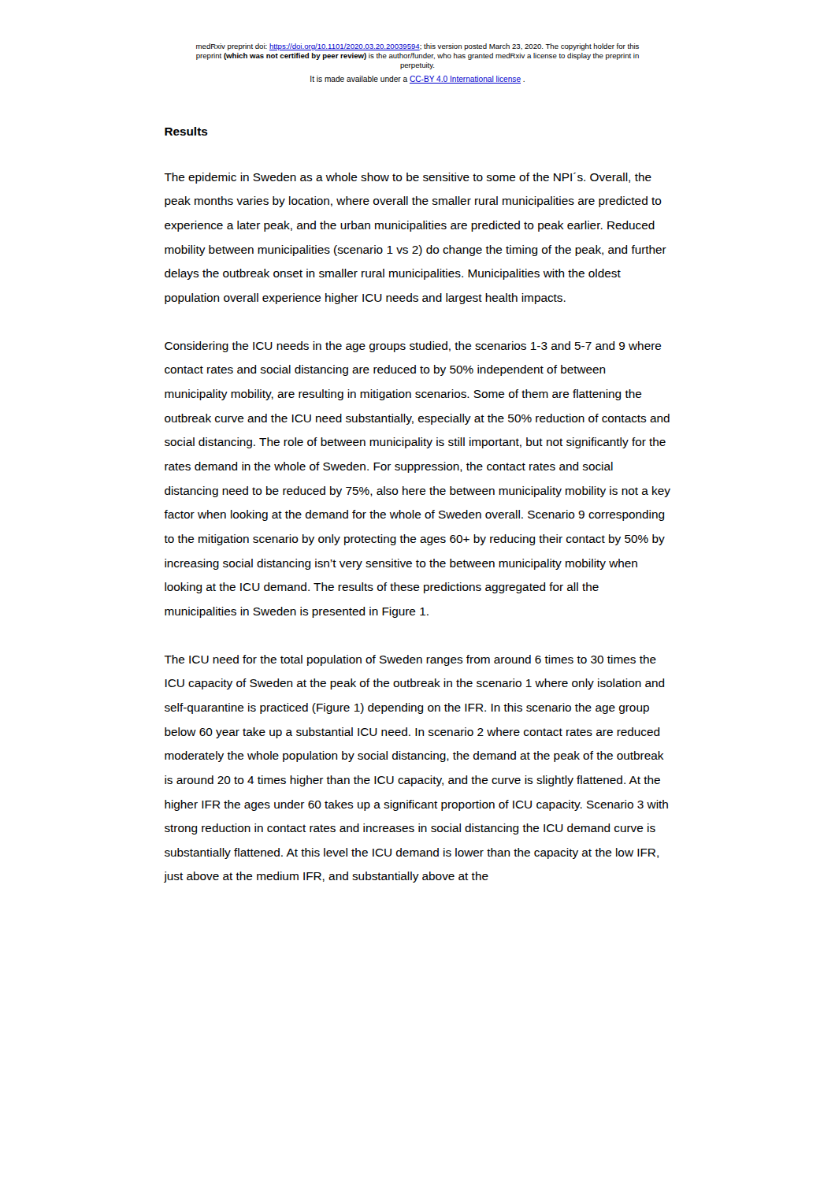medRxiv preprint doi: https://doi.org/10.1101/2020.03.20.20039594; this version posted March 23, 2020. The copyright holder for this
preprint (which was not certified by peer review) is the author/funder, who has granted medRxiv a license to display the preprint in
perpetuity.
It is made available under a CC-BY 4.0 International license .
Results
The epidemic in Sweden as a whole show to be sensitive to some of the NPI´s. Overall, the peak months varies by location, where overall the smaller rural municipalities are predicted to experience a later peak, and the urban municipalities are predicted to peak earlier. Reduced mobility between municipalities (scenario 1 vs 2) do change the timing of the peak, and further delays the outbreak onset in smaller rural municipalities. Municipalities with the oldest population overall experience higher ICU needs and largest health impacts.
Considering the ICU needs in the age groups studied, the scenarios 1-3 and 5-7 and 9 where contact rates and social distancing are reduced to by 50% independent of between municipality mobility, are resulting in mitigation scenarios. Some of them are flattening the outbreak curve and the ICU need substantially, especially at the 50% reduction of contacts and social distancing. The role of between municipality is still important, but not significantly for the rates demand in the whole of Sweden. For suppression, the contact rates and social distancing need to be reduced by 75%, also here the between municipality mobility is not a key factor when looking at the demand for the whole of Sweden overall. Scenario 9 corresponding to the mitigation scenario by only protecting the ages 60+ by reducing their contact by 50% by increasing social distancing isn’t very sensitive to the between municipality mobility when looking at the ICU demand. The results of these predictions aggregated for all the municipalities in Sweden is presented in Figure 1.
The ICU need for the total population of Sweden ranges from around 6 times to 30 times the ICU capacity of Sweden at the peak of the outbreak in the scenario 1 where only isolation and self-quarantine is practiced (Figure 1) depending on the IFR. In this scenario the age group below 60 year take up a substantial ICU need. In scenario 2 where contact rates are reduced moderately the whole population by social distancing, the demand at the peak of the outbreak is around 20 to 4 times higher than the ICU capacity, and the curve is slightly flattened. At the higher IFR the ages under 60 takes up a significant proportion of ICU capacity. Scenario 3 with strong reduction in contact rates and increases in social distancing the ICU demand curve is substantially flattened. At this level the ICU demand is lower than the capacity at the low IFR, just above at the medium IFR, and substantially above at the